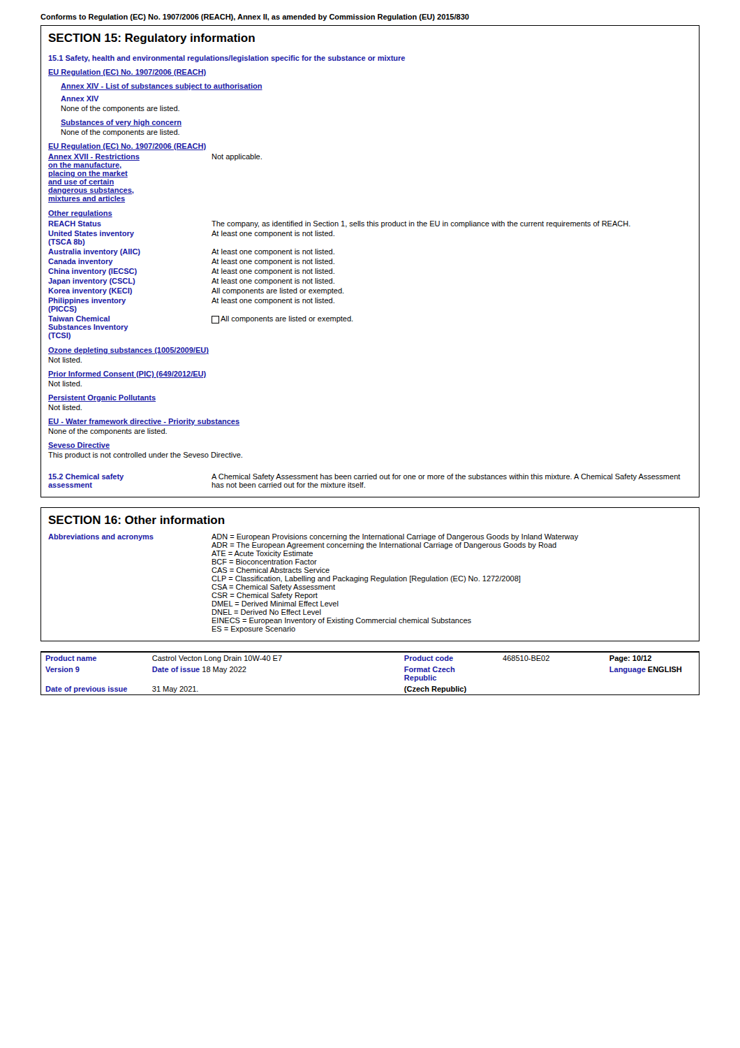Conforms to Regulation (EC) No. 1907/2006 (REACH), Annex II, as amended by Commission Regulation (EU) 2015/830
SECTION 15: Regulatory information
15.1 Safety, health and environmental regulations/legislation specific for the substance or mixture
EU Regulation (EC) No. 1907/2006 (REACH)
Annex XIV - List of substances subject to authorisation
Annex XIV
None of the components are listed.
Substances of very high concern
None of the components are listed.
EU Regulation (EC) No. 1907/2006 (REACH)
| Annex XVII - Restrictions on the manufacture, placing on the market and use of certain dangerous substances, mixtures and articles | Not applicable. |
Other regulations
| REACH Status | The company, as identified in Section 1, sells this product in the EU in compliance with the current requirements of REACH. |
| United States inventory (TSCA 8b) | At least one component is not listed. |
| Australia inventory (AIIC) | At least one component is not listed. |
| Canada inventory | At least one component is not listed. |
| China inventory (IECSC) | At least one component is not listed. |
| Japan inventory (CSCL) | At least one component is not listed. |
| Korea inventory (KECI) | All components are listed or exempted. |
| Philippines inventory (PICCS) | At least one component is not listed. |
| Taiwan Chemical Substances Inventory (TCSI) | All components are listed or exempted. |
Ozone depleting substances (1005/2009/EU)
Not listed.
Prior Informed Consent (PIC) (649/2012/EU)
Not listed.
Persistent Organic Pollutants
Not listed.
EU - Water framework directive - Priority substances
None of the components are listed.
Seveso Directive
This product is not controlled under the Seveso Directive.
| 15.2 Chemical safety assessment | A Chemical Safety Assessment has been carried out for one or more of the substances within this mixture. A Chemical Safety Assessment has not been carried out for the mixture itself. |
SECTION 16: Other information
| Abbreviations and acronyms | ADN = European Provisions concerning the International Carriage of Dangerous Goods by Inland Waterway ADR = The European Agreement concerning the International Carriage of Dangerous Goods by Road ATE = Acute Toxicity Estimate BCF = Bioconcentration Factor CAS = Chemical Abstracts Service CLP = Classification, Labelling and Packaging Regulation [Regulation (EC) No. 1272/2008] CSA = Chemical Safety Assessment CSR = Chemical Safety Report DMEL = Derived Minimal Effect Level DNEL = Derived No Effect Level EINECS = European Inventory of Existing Commercial chemical Substances ES = Exposure Scenario |
| Product name | Castrol Vecton Long Drain 10W-40 E7 | Product code | 468510-BE02 | Page: 10/12 |
| Version 9 | Date of issue 18 May 2022 | Format Czech Republic | | Language ENGLISH |
| Date of previous issue | 31 May 2021. | (Czech Republic) | | |